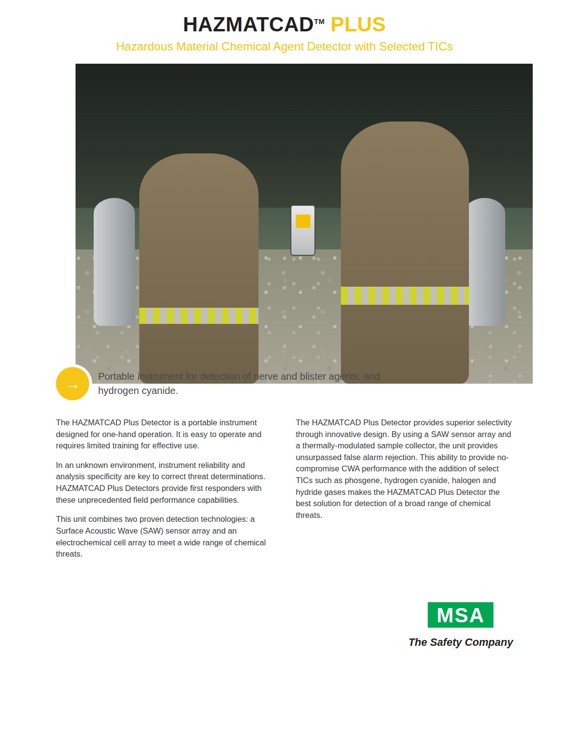HAZMATCADTM PLUS
Hazardous Material Chemical Agent Detector with Selected TICs
→
Portable instrument for detection of nerve and blister agents, and hydrogen cyanide.
The HAZMATCAD Plus Detector is a portable instrument designed for one-hand operation. It is easy to operate and requires limited training for effective use.
In an unknown environment, instrument reliability and analysis specificity are key to correct threat determinations. HAZMATCAD Plus Detectors provide first responders with these unprecedented field performance capabilities.
This unit combines two proven detection technologies: a Surface Acoustic Wave (SAW) sensor array and an electrochemical cell array to meet a wide range of chemical threats.
The HAZMATCAD Plus Detector provides superior selectivity through innovative design. By using a SAW sensor array and a thermally-modulated sample collector, the unit provides unsurpassed false alarm rejection. This ability to provide no-compromise CWA performance with the addition of select TICs such as phosgene, hydrogen cyanide, halogen and hydride gases makes the HAZMATCAD Plus Detector the best solution for detection of a broad range of chemical threats.
MSA
The Safety Company